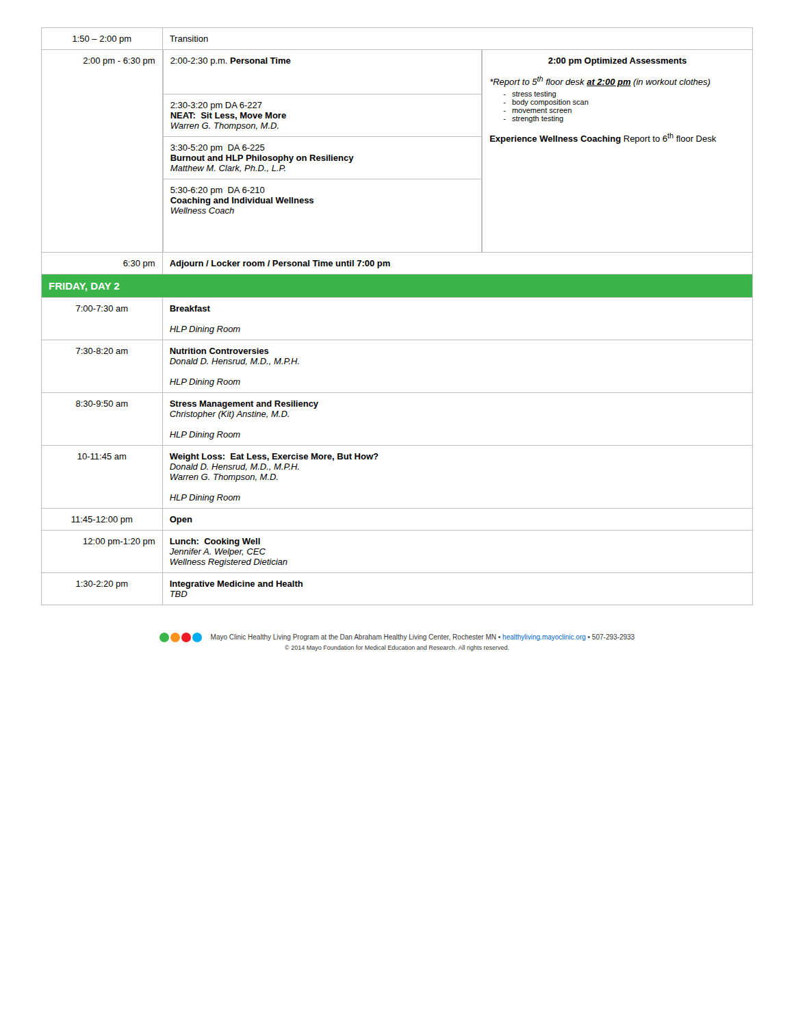| 1:50 – 2:00 pm | Transition |
| 2:00 pm - 6:30 pm | / 2:00-2:30 p.m. Personal Time / / 2:30-3:20 pm DA 6-227 NEAT: Sit Less, Move More Warren G. Thompson, M.D. / / 3:30-5:20 pm DA 6-225 Burnout and HLP Philosophy on Resiliency Matthew M. Clark, Ph.D., L.P. / / 5:30-6:20 pm DA 6-210 Coaching and Individual Wellness Wellness Coach / | 2:00 pm Optimized Assessments *Report to 5 th floor desk at 2:00 pm (in workout clothes) stress testing body composition scan movement screen strength testing Experience Wellness Coaching Report to 6 th floor Desk |
| 6:30 pm | Adjourn / Locker room / Personal Time until 7:00 pm |
| FRIDAY, DAY 2 |
| 7:00-7:30 am | Breakfast HLP Dining Room |
| 7:30-8:20 am | Nutrition Controversies Donald D. Hensrud, M.D., M.P.H. HLP Dining Room |
| 8:30-9:50 am | Stress Management and Resiliency Christopher (Kit) Anstine, M.D. HLP Dining Room |
| 10-11:45 am | Weight Loss: Eat Less, Exercise More, But How? Donald D. Hensrud, M.D., M.P.H. Warren G. Thompson, M.D. HLP Dining Room |
| 11:45-12:00 pm | Open |
| 12:00 pm-1:20 pm | Lunch: Cooking Well Jennifer A. Welper, CEC Wellness Registered Dietician |
| 1:30-2:20 pm | Integrative Medicine and Health TBD |
Mayo Clinic Healthy Living Program at the Dan Abraham Healthy Living Center, Rochester MN • healthyliving.mayoclinic.org • 507-293-2933
© 2014 Mayo Foundation for Medical Education and Research. All rights reserved.